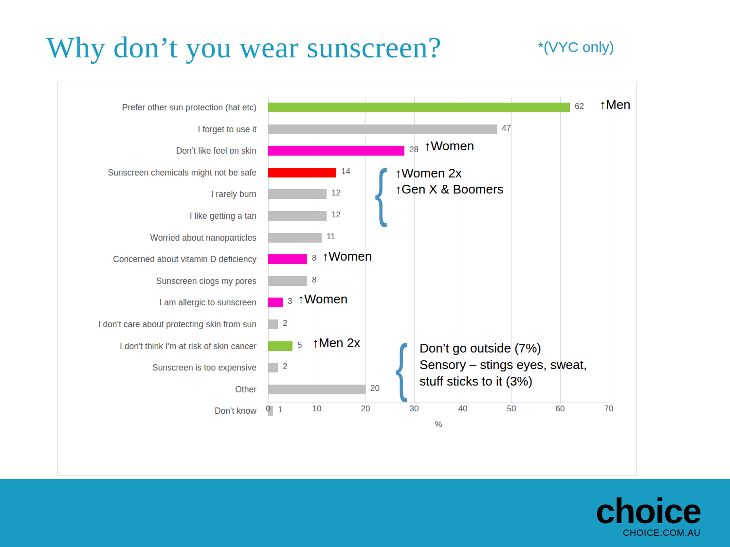Why don’t you wear sunscreen?
*(VYC only)
Prefer other sun protection (hat etc)
I forget to use it
Don’t like feel on skin
Sunscreen chemicals might not be safe
I rarely burn
I like getting a tan
Worried about nanoparticles
Concerned about vitamin D deficiency
Sunscreen clogs my pores
I am allergic to sunscreen
I don't care about protecting skin from sun
I don't think I'm at risk of skin cancer
Sunscreen is too expensive
Other
Don't know
62
47
28
14
12
12
11
8
8
3
2
5
2
20
1
0 10 20 30 40 50 60 70
%
↑Men
↑Women
{
↑Women 2x
↑Gen X & Boomers
↑Women
↑Women
↑Men 2x
{
Don’t go outside (7%)
Sensory – stings eyes, sweat,
stuff sticks to it (3%)
choice
CHOICE.COM.AU